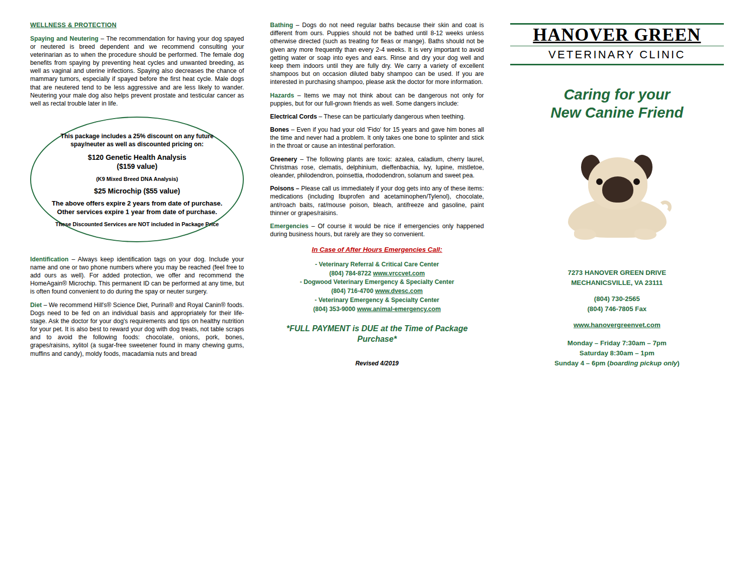WELLNESS & PROTECTION
Spaying and Neutering – The recommendation for having your dog spayed or neutered is breed dependent and we recommend consulting your veterinarian as to when the procedure should be performed. The female dog benefits from spaying by preventing heat cycles and unwanted breeding, as well as vaginal and uterine infections. Spaying also decreases the chance of mammary tumors, especially if spayed before the first heat cycle. Male dogs that are neutered tend to be less aggressive and are less likely to wander. Neutering your male dog also helps prevent prostate and testicular cancer as well as rectal trouble later in life.
This package includes a 25% discount on any future spay/neuter as well as discounted pricing on:
$120 Genetic Health Analysis
($159 value)
(K9 Mixed Breed DNA Analysis)
$25 Microchip ($55 value)
The above offers expire 2 years from date of purchase. Other services expire 1 year from date of purchase.
These Discounted Services are NOT included in Package Price
Identification – Always keep identification tags on your dog. Include your name and one or two phone numbers where you may be reached (feel free to add ours as well). For added protection, we offer and recommend the HomeAgain® Microchip. This permanent ID can be performed at any time, but is often found convenient to do during the spay or neuter surgery.
Diet – We recommend Hill's® Science Diet, Purina® and Royal Canin® foods. Dogs need to be fed on an individual basis and appropriately for their life-stage. Ask the doctor for your dog's requirements and tips on healthy nutrition for your pet. It is also best to reward your dog with dog treats, not table scraps and to avoid the following foods: chocolate, onions, pork, bones, grapes/raisins, xylitol (a sugar-free sweetener found in many chewing gums, muffins and candy), moldy foods, macadamia nuts and bread
Bathing – Dogs do not need regular baths because their skin and coat is different from ours. Puppies should not be bathed until 8-12 weeks unless otherwise directed (such as treating for fleas or mange). Baths should not be given any more frequently than every 2-4 weeks. It is very important to avoid getting water or soap into eyes and ears. Rinse and dry your dog well and keep them indoors until they are fully dry. We carry a variety of excellent shampoos but on occasion diluted baby shampoo can be used. If you are interested in purchasing shampoo, please ask the doctor for more information.
Hazards – Items we may not think about can be dangerous not only for puppies, but for our full-grown friends as well. Some dangers include:
Electrical Cords – These can be particularly dangerous when teething.
Bones – Even if you had your old 'Fido' for 15 years and gave him bones all the time and never had a problem. It only takes one bone to splinter and stick in the throat or cause an intestinal perforation.
Greenery – The following plants are toxic: azalea, caladium, cherry laurel, Christmas rose, clematis, delphinium, dieffenbachia, ivy, lupine, mistletoe, oleander, philodendron, poinsettia, rhododendron, solanum and sweet pea.
Poisons – Please call us immediately if your dog gets into any of these items: medications (including Ibuprofen and acetaminophen/Tylenol), chocolate, ant/roach baits, rat/mouse poison, bleach, antifreeze and gasoline, paint thinner or grapes/raisins.
Emergencies – Of course it would be nice if emergencies only happened during business hours, but rarely are they so convenient.
In Case of After Hours Emergencies Call:
- Veterinary Referral & Critical Care Center
(804) 784-8722 www.vrccvet.com
- Dogwood Veterinary Emergency & Specialty Center
(804) 716-4700 www.dvesc.com
- Veterinary Emergency & Specialty Center
(804) 353-9000 www.animal-emergency.com
*FULL PAYMENT is DUE at the Time of Package Purchase*
Revised 4/2019
HANOVER GREEN
VETERINARY CLINIC
Caring for your
New Canine Friend
7273 HANOVER GREEN DRIVE
MECHANICSVILLE, VA 23111 (804) 730-2565
(804) 746-7805 Fax www.hanovergreenvet.com
Monday – Friday 7:30am – 7pm
Saturday 8:30am – 1pm
Sunday 4 – 6pm (boarding pickup only)